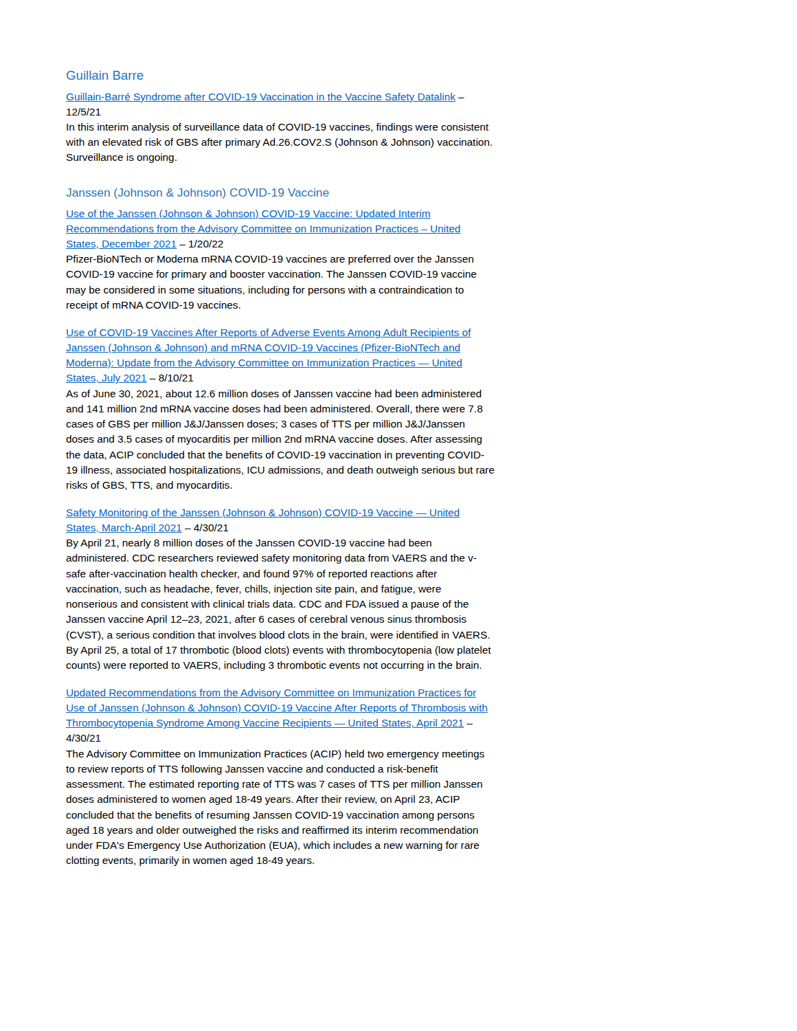Guillain Barre
Guillain-Barré Syndrome after COVID-19 Vaccination in the Vaccine Safety Datalink – 12/5/21
In this interim analysis of surveillance data of COVID-19 vaccines, findings were consistent with an elevated risk of GBS after primary Ad.26.COV2.S (Johnson & Johnson) vaccination. Surveillance is ongoing.
Janssen (Johnson & Johnson) COVID-19 Vaccine
Use of the Janssen (Johnson & Johnson) COVID-19 Vaccine: Updated Interim Recommendations from the Advisory Committee on Immunization Practices – United States, December 2021 – 1/20/22
Pfizer-BioNTech or Moderna mRNA COVID-19 vaccines are preferred over the Janssen COVID-19 vaccine for primary and booster vaccination. The Janssen COVID-19 vaccine may be considered in some situations, including for persons with a contraindication to receipt of mRNA COVID-19 vaccines.
Use of COVID-19 Vaccines After Reports of Adverse Events Among Adult Recipients of Janssen (Johnson & Johnson) and mRNA COVID-19 Vaccines (Pfizer-BioNTech and Moderna): Update from the Advisory Committee on Immunization Practices — United States, July 2021 – 8/10/21
As of June 30, 2021, about 12.6 million doses of Janssen vaccine had been administered and 141 million 2nd mRNA vaccine doses had been administered. Overall, there were 7.8 cases of GBS per million J&J/Janssen doses; 3 cases of TTS per million J&J/Janssen doses and 3.5 cases of myocarditis per million 2nd mRNA vaccine doses. After assessing the data, ACIP concluded that the benefits of COVID-19 vaccination in preventing COVID-19 illness, associated hospitalizations, ICU admissions, and death outweigh serious but rare risks of GBS, TTS, and myocarditis.
Safety Monitoring of the Janssen (Johnson & Johnson) COVID-19 Vaccine — United States, March-April 2021 – 4/30/21
By April 21, nearly 8 million doses of the Janssen COVID-19 vaccine had been administered. CDC researchers reviewed safety monitoring data from VAERS and the v-safe after-vaccination health checker, and found 97% of reported reactions after vaccination, such as headache, fever, chills, injection site pain, and fatigue, were nonserious and consistent with clinical trials data. CDC and FDA issued a pause of the Janssen vaccine April 12–23, 2021, after 6 cases of cerebral venous sinus thrombosis (CVST), a serious condition that involves blood clots in the brain, were identified in VAERS. By April 25, a total of 17 thrombotic (blood clots) events with thrombocytopenia (low platelet counts) were reported to VAERS, including 3 thrombotic events not occurring in the brain.
Updated Recommendations from the Advisory Committee on Immunization Practices for Use of Janssen (Johnson & Johnson) COVID-19 Vaccine After Reports of Thrombosis with Thrombocytopenia Syndrome Among Vaccine Recipients — United States, April 2021 – 4/30/21
The Advisory Committee on Immunization Practices (ACIP) held two emergency meetings to review reports of TTS following Janssen vaccine and conducted a risk-benefit assessment. The estimated reporting rate of TTS was 7 cases of TTS per million Janssen doses administered to women aged 18-49 years. After their review, on April 23, ACIP concluded that the benefits of resuming Janssen COVID-19 vaccination among persons aged 18 years and older outweighed the risks and reaffirmed its interim recommendation under FDA's Emergency Use Authorization (EUA), which includes a new warning for rare clotting events, primarily in women aged 18-49 years.